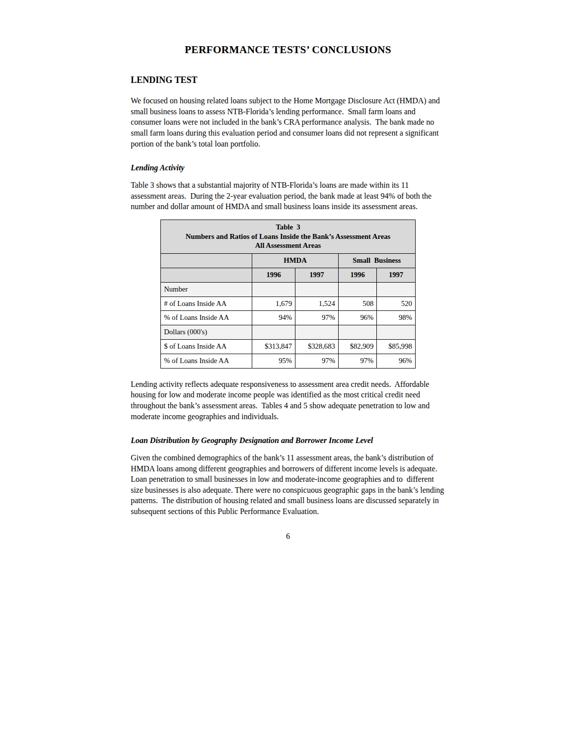PERFORMANCE TESTS’ CONCLUSIONS
LENDING TEST
We focused on housing related loans subject to the Home Mortgage Disclosure Act (HMDA) and small business loans to assess NTB-Florida’s lending performance. Small farm loans and consumer loans were not included in the bank’s CRA performance analysis. The bank made no small farm loans during this evaluation period and consumer loans did not represent a significant portion of the bank’s total loan portfolio.
Lending Activity
Table 3 shows that a substantial majority of NTB-Florida’s loans are made within its 11 assessment areas. During the 2-year evaluation period, the bank made at least 94% of both the number and dollar amount of HMDA and small business loans inside its assessment areas.
| Table 3 Numbers and Ratios of Loans Inside the Bank’s Assessment Areas All Assessment Areas |
| | HMDA | Small Business |
| | 1996 | 1997 | 1996 | 1997 |
| Number | | | | |
| # of Loans Inside AA | 1,679 | 1,524 | 508 | 520 |
| % of Loans Inside AA | 94% | 97% | 96% | 98% |
| Dollars (000's) | | | | |
| $ of Loans Inside AA | $313,847 | $328,683 | $82,909 | $85,998 |
| % of Loans Inside AA | 95% | 97% | 97% | 96% |
Lending activity reflects adequate responsiveness to assessment area credit needs. Affordable housing for low and moderate income people was identified as the most critical credit need throughout the bank’s assessment areas. Tables 4 and 5 show adequate penetration to low and moderate income geographies and individuals.
Loan Distribution by Geography Designation and Borrower Income Level
Given the combined demographics of the bank’s 11 assessment areas, the bank’s distribution of HMDA loans among different geographies and borrowers of different income levels is adequate. Loan penetration to small businesses in low and moderate-income geographies and to different size businesses is also adequate. There were no conspicuous geographic gaps in the bank’s lending patterns. The distribution of housing related and small business loans are discussed separately in subsequent sections of this Public Performance Evaluation.
6